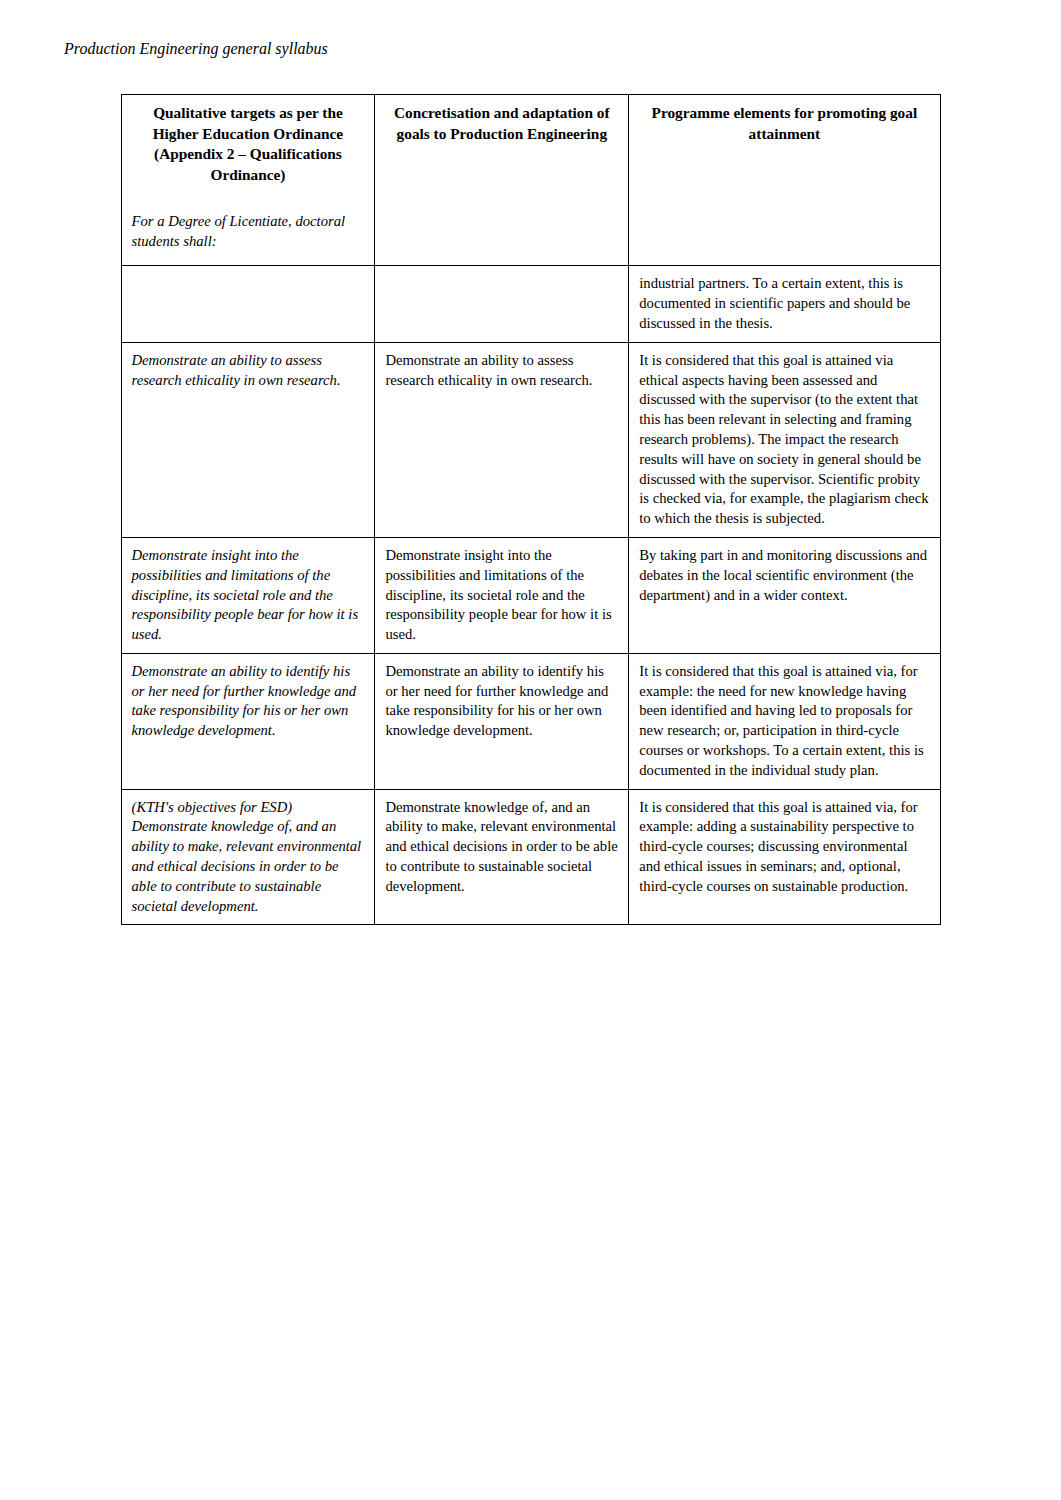Production Engineering general syllabus
| Qualitative targets as per the Higher Education Ordinance (Appendix 2 – Qualifications Ordinance) For a Degree of Licentiate, doctoral students shall: | Concretisation and adaptation of goals to Production Engineering | Programme elements for promoting goal attainment |
| --- | --- | --- |
| | | industrial partners. To a certain extent, this is documented in scientific papers and should be discussed in the thesis. |
| Demonstrate an ability to assess research ethicality in own research. | Demonstrate an ability to assess research ethicality in own research. | It is considered that this goal is attained via ethical aspects having been assessed and discussed with the supervisor (to the extent that this has been relevant in selecting and framing research problems). The impact the research results will have on society in general should be discussed with the supervisor. Scientific probity is checked via, for example, the plagiarism check to which the thesis is subjected. |
| Demonstrate insight into the possibilities and limitations of the discipline, its societal role and the responsibility people bear for how it is used. | Demonstrate insight into the possibilities and limitations of the discipline, its societal role and the responsibility people bear for how it is used. | By taking part in and monitoring discussions and debates in the local scientific environment (the department) and in a wider context. |
| Demonstrate an ability to identify his or her need for further knowledge and take responsibility for his or her own knowledge development. | Demonstrate an ability to identify his or her need for further knowledge and take responsibility for his or her own knowledge development. | It is considered that this goal is attained via, for example: the need for new knowledge having been identified and having led to proposals for new research; or, participation in third-cycle courses or workshops. To a certain extent, this is documented in the individual study plan. |
| (KTH's objectives for ESD) Demonstrate knowledge of, and an ability to make, relevant environmental and ethical decisions in order to be able to contribute to sustainable societal development. | Demonstrate knowledge of, and an ability to make, relevant environmental and ethical decisions in order to be able to contribute to sustainable societal development. | It is considered that this goal is attained via, for example: adding a sustainability perspective to third-cycle courses; discussing environmental and ethical issues in seminars; and, optional, third-cycle courses on sustainable production. |